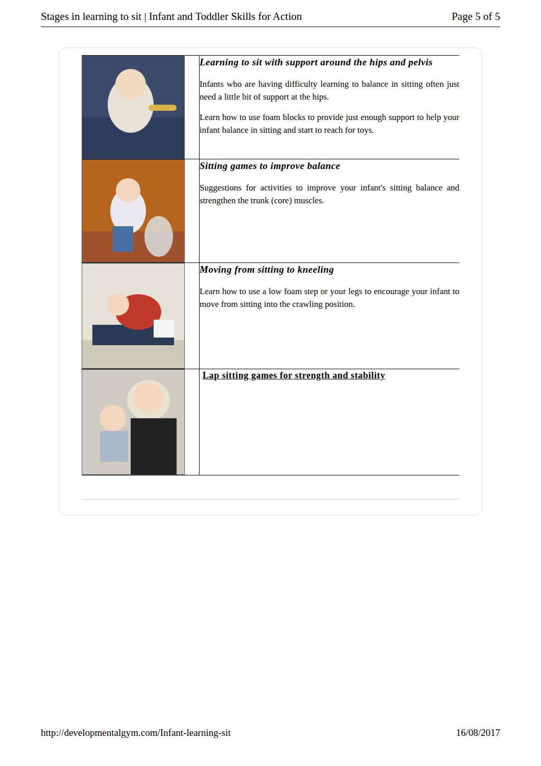Stages in learning to sit | Infant and Toddler Skills for Action
Page 5 of 5
| | Learning to sit with support around the hips and pelvis Infants who are having difficulty learning to balance in sitting often just need a little bit of support at the hips. Learn how to use foam blocks to provide just enough support to help your infant balance in sitting and start to reach for toys. |
| | Sitting games to improve balance Suggestions for activities to improve your infant's sitting balance and strengthen the trunk (core) muscles. |
| | Moving from sitting to kneeling Learn how to use a low foam step or your legs to encourage your infant to move from sitting into the crawling position. |
| | Lap sitting games for strength and stability |
http://developmentalgym.com/Infant-learning-sit
16/08/2017